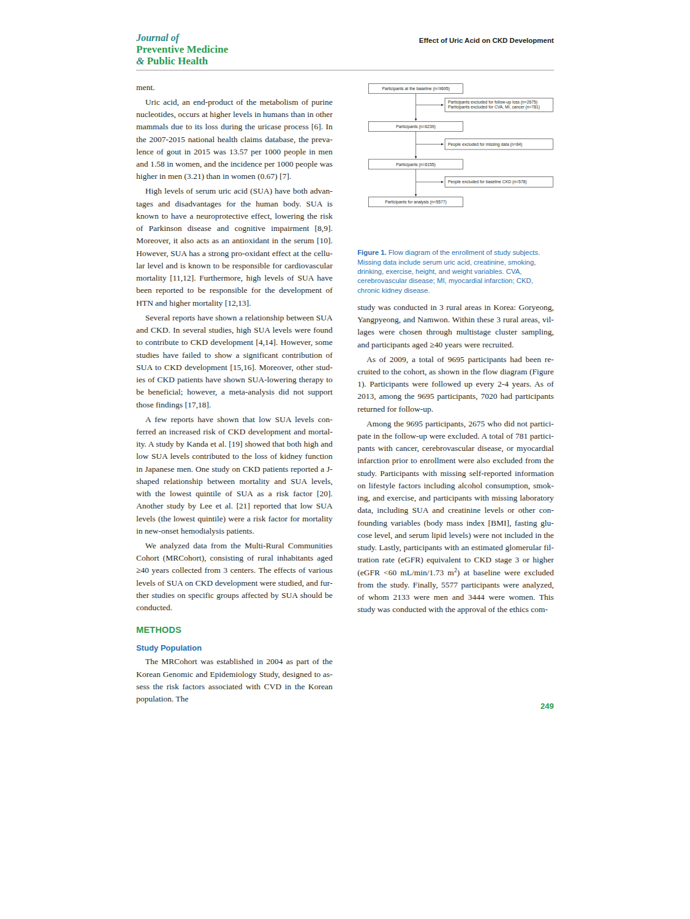Journal of
Preventive Medicine
& Public Health
Effect of Uric Acid on CKD Development
ment.
Uric acid, an end-product of the metabolism of purine nucleotides, occurs at higher levels in humans than in other mammals due to its loss during the uricase process [6]. In the 2007-2015 national health claims database, the prevalence of gout in 2015 was 13.57 per 1000 people in men and 1.58 in women, and the incidence per 1000 people was higher in men (3.21) than in women (0.67) [7].
High levels of serum uric acid (SUA) have both advantages and disadvantages for the human body. SUA is known to have a neuroprotective effect, lowering the risk of Parkinson disease and cognitive impairment [8,9]. Moreover, it also acts as an antioxidant in the serum [10]. However, SUA has a strong pro-oxidant effect at the cellular level and is known to be responsible for cardiovascular mortality [11,12]. Furthermore, high levels of SUA have been reported to be responsible for the development of HTN and higher mortality [12,13].
Several reports have shown a relationship between SUA and CKD. In several studies, high SUA levels were found to contribute to CKD development [4,14]. However, some studies have failed to show a significant contribution of SUA to CKD development [15,16]. Moreover, other studies of CKD patients have shown SUA-lowering therapy to be beneficial; however, a meta-analysis did not support those findings [17,18].
A few reports have shown that low SUA levels conferred an increased risk of CKD development and mortality. A study by Kanda et al. [19] showed that both high and low SUA levels contributed to the loss of kidney function in Japanese men. One study on CKD patients reported a J-shaped relationship between mortality and SUA levels, with the lowest quintile of SUA as a risk factor [20]. Another study by Lee et al. [21] reported that low SUA levels (the lowest quintile) were a risk factor for mortality in new-onset hemodialysis patients.
We analyzed data from the Multi-Rural Communities Cohort (MRCohort), consisting of rural inhabitants aged ≥40 years collected from 3 centers. The effects of various levels of SUA on CKD development were studied, and further studies on specific groups affected by SUA should be conducted.
Methods
Study Population
The MRCohort was established in 2004 as part of the Korean Genomic and Epidemiology Study, designed to assess the risk factors associated with CVD in the Korean population. The
Participants at the baseline (n=9695) Participants excluded for follow-up loss (n=2675) Participants excluded for CVA, MI, cancer (n=781) Participants (n=6239) People excluded for missing data (n=84) Participants (n=6155) People excluded for baseline CKD (n=578) Participants for analysis (n=5577)
Figure 1. Flow diagram of the enrollment of study subjects. Missing data include serum uric acid, creatinine, smoking, drinking, exercise, height, and weight variables. CVA, cerebrovascular disease; MI, myocardial infarction; CKD, chronic kidney disease.
study was conducted in 3 rural areas in Korea: Goryeong, Yangpyeong, and Namwon. Within these 3 rural areas, villages were chosen through multistage cluster sampling, and participants aged ≥40 years were recruited.
As of 2009, a total of 9695 participants had been recruited to the cohort, as shown in the flow diagram (Figure 1). Participants were followed up every 2-4 years. As of 2013, among the 9695 participants, 7020 had participants returned for follow-up.
Among the 9695 participants, 2675 who did not participate in the follow-up were excluded. A total of 781 participants with cancer, cerebrovascular disease, or myocardial infarction prior to enrollment were also excluded from the study. Participants with missing self-reported information on lifestyle factors including alcohol consumption, smoking, and exercise, and participants with missing laboratory data, including SUA and creatinine levels or other confounding variables (body mass index [BMI], fasting glucose level, and serum lipid levels) were not included in the study. Lastly, participants with an estimated glomerular filtration rate (eGFR) equivalent to CKD stage 3 or higher (eGFR <60 mL/min/1.73 m2) at baseline were excluded from the study. Finally, 5577 participants were analyzed, of whom 2133 were men and 3444 were women. This study was conducted with the approval of the ethics com-
249